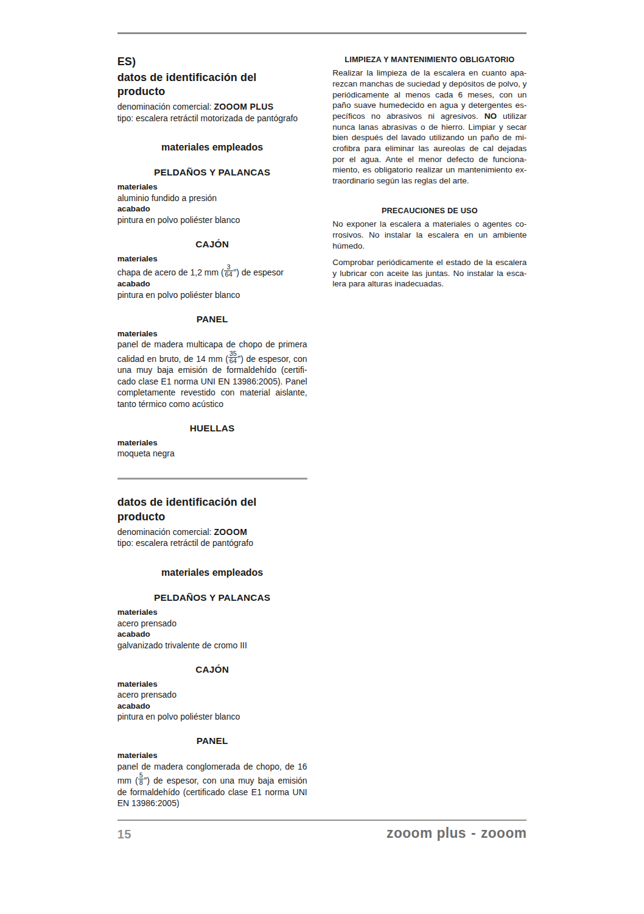ES)
datos de identificación del producto
denominación comercial: ZOOOM PLUS
tipo: escalera retráctil motorizada de pantógrafo
materiales empleados
PELDAÑOS Y PALANCAS
materiales
aluminio fundido a presión
acabado
pintura en polvo poliéster blanco
CAJÓN
materiales
chapa de acero de 1,2 mm (364”) de espesor
acabado
pintura en polvo poliéster blanco
PANEL
materiales
panel de madera multicapa de chopo de primera calidad en bruto, de 14 mm (3564”) de espesor, con una muy baja emisión de formaldehído (certificado clase E1 norma UNI EN 13986:2005). Panel completamente revestido con material aislante, tanto térmico como acústico
HUELLAS
materiales
moqueta negra
datos de identificación del producto
denominación comercial: ZOOOM
tipo: escalera retráctil de pantógrafo
materiales empleados
PELDAÑOS Y PALANCAS
materiales
acero prensado
acabado
galvanizado trivalente de cromo III
CAJÓN
materiales
acero prensado
acabado
pintura en polvo poliéster blanco
PANEL
materiales
panel de madera conglomerada de chopo, de 16 mm (58”) de espesor, con una muy baja emisión de formaldehído (certificado clase E1 norma UNI EN 13986:2005)
LIMPIEZA Y MANTENIMIENTO OBLIGATORIO
Realizar la limpieza de la escalera en cuanto aparezcan manchas de suciedad y depósitos de polvo, y periódicamente al menos cada 6 meses, con un paño suave humedecido en agua y detergentes específicos no abrasivos ni agresivos. NO utilizar nunca lanas abrasivas o de hierro. Limpiar y secar bien después del lavado utilizando un paño de microfibra para eliminar las aureolas de cal dejadas por el agua. Ante el menor defecto de funcionamiento, es obligatorio realizar un mantenimiento extraordinario según las reglas del arte.
PRECAUCIONES DE USO
No exponer la escalera a materiales o agentes corrosivos. No instalar la escalera en un ambiente húmedo.
Comprobar periódicamente el estado de la escalera y lubricar con aceite las juntas. No instalar la escalera para alturas inadecuadas.
15
zooom plus - zooom